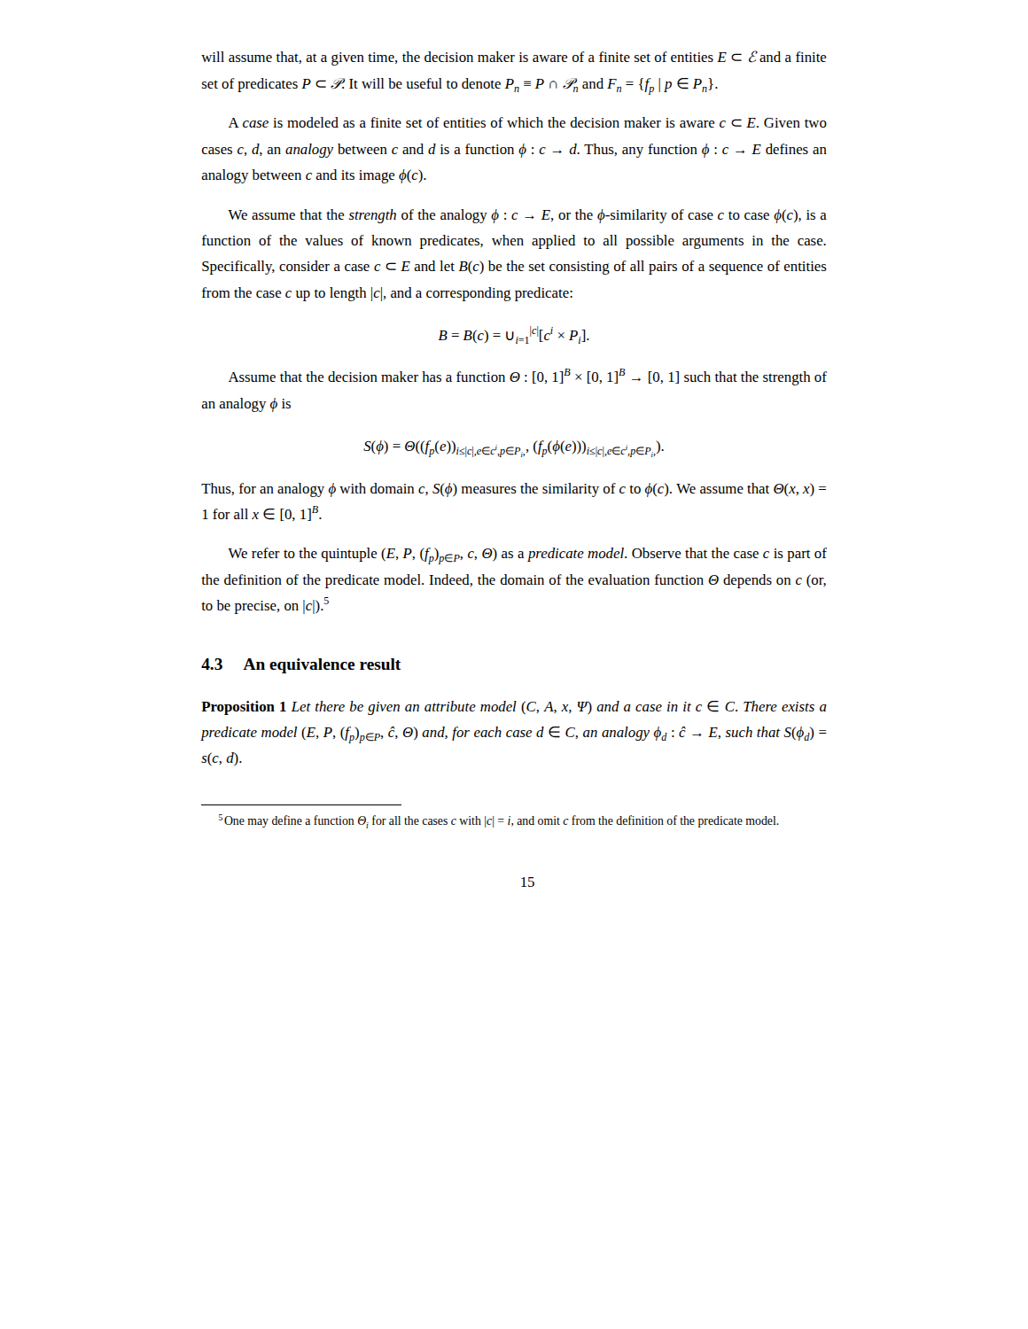will assume that, at a given time, the decision maker is aware of a finite set of entities E ⊂ ℰ and a finite set of predicates P ⊂ 𝒫. It will be useful to denote Pn ≡ P ∩ 𝒫n and Fn = {fp | p ∈ Pn}.
A case is modeled as a finite set of entities of which the decision maker is aware c ⊂ E. Given two cases c, d, an analogy between c and d is a function ϕ : c → d. Thus, any function ϕ : c → E defines an analogy between c and its image ϕ(c).
We assume that the strength of the analogy ϕ : c → E, or the ϕ-similarity of case c to case ϕ(c), is a function of the values of known predicates, when applied to all possible arguments in the case. Specifically, consider a case c ⊂ E and let B(c) be the set consisting of all pairs of a sequence of entities from the case c up to length |c|, and a corresponding predicate:
B = B(c) = ∪i=1|c|[ci × Pi].
Assume that the decision maker has a function Θ : [0, 1]B × [0, 1]B → [0, 1] such that the strength of an analogy ϕ is
S(ϕ) = Θ((fp(e))i≤|c|,e∈ci,p∈Pi,, (fp(ϕ(e)))i≤|c|,e∈ci,p∈Pi,).
Thus, for an analogy ϕ with domain c, S(ϕ) measures the similarity of c to ϕ(c). We assume that Θ(x, x) = 1 for all x ∈ [0, 1]B.
We refer to the quintuple (E, P, (fp)p∈P, c, Θ) as a predicate model. Observe that the case c is part of the definition of the predicate model. Indeed, the domain of the evaluation function Θ depends on c (or, to be precise, on |c|).5
4.3 An equivalence result
Proposition 1 Let there be given an attribute model (C, A, x, Ψ) and a case in it c ∈ C. There exists a predicate model (E, P, (fp)p∈P, ĉ, Θ) and, for each case d ∈ C, an analogy ϕd : ĉ → E, such that S(ϕd) = s(c, d).
5One may define a function Θi for all the cases c with |c| = i, and omit c from the definition of the predicate model.
15